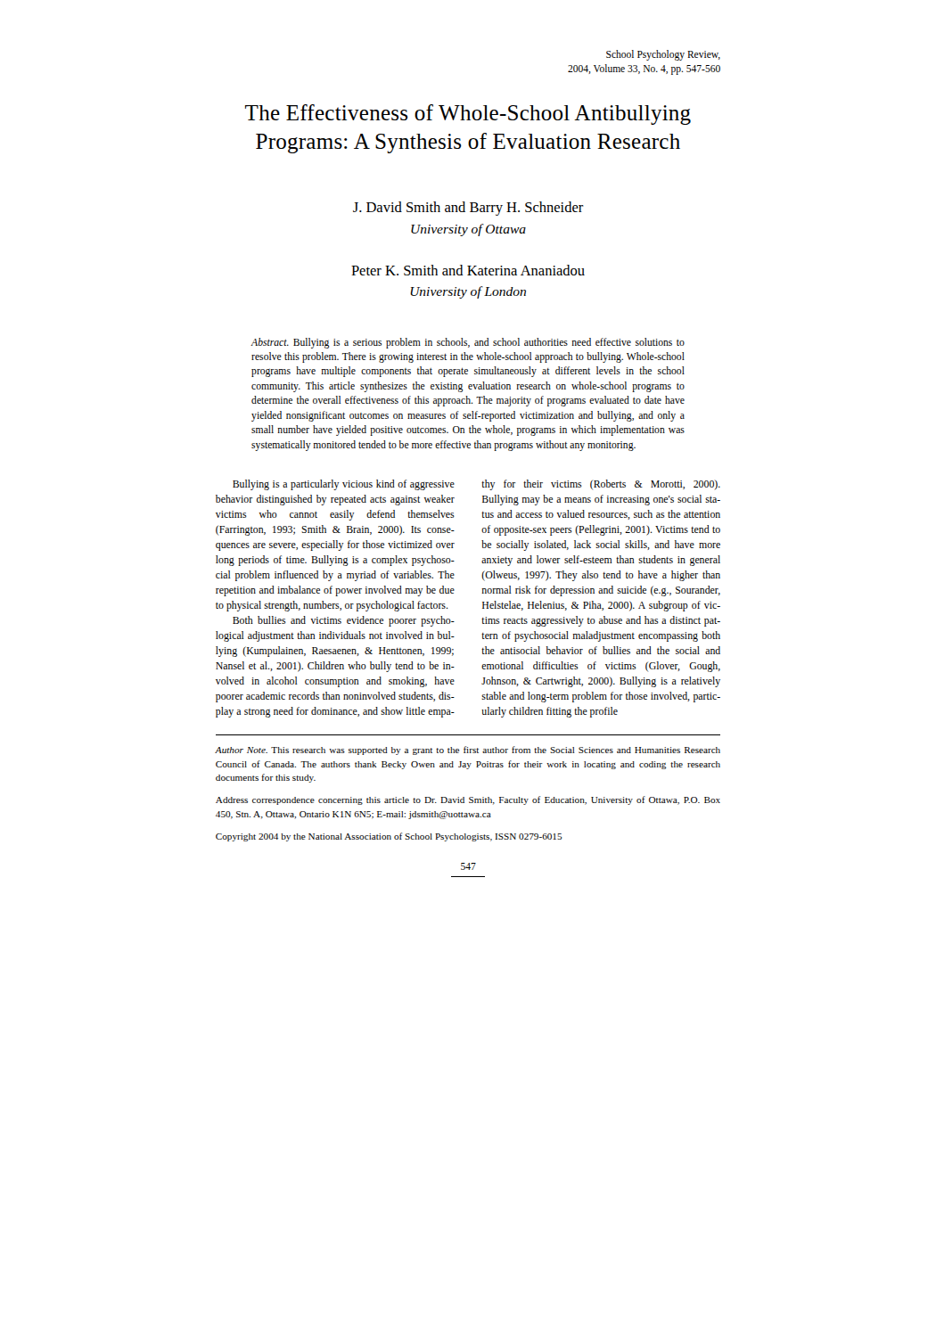School Psychology Review,
2004, Volume 33, No. 4, pp. 547-560
The Effectiveness of Whole-School Antibullying
Programs: A Synthesis of Evaluation Research
J. David Smith and Barry H. Schneider
University of Ottawa
Peter K. Smith and Katerina Ananiadou
University of London
Abstract. Bullying is a serious problem in schools, and school authorities need effective solutions to resolve this problem. There is growing interest in the whole-school approach to bullying. Whole-school programs have multiple components that operate simultaneously at different levels in the school community. This article synthesizes the existing evaluation research on whole-school programs to determine the overall effectiveness of this approach. The majority of programs evaluated to date have yielded nonsignificant outcomes on measures of self-reported victimization and bullying, and only a small number have yielded positive outcomes. On the whole, programs in which implementation was systematically monitored tended to be more effective than programs without any monitoring.
Bullying is a particularly vicious kind of aggressive behavior distinguished by repeated acts against weaker victims who cannot easily defend themselves (Farrington, 1993; Smith & Brain, 2000). Its consequences are severe, especially for those victimized over long periods of time. Bullying is a complex psychosocial problem influenced by a myriad of variables. The repetition and imbalance of power involved may be due to physical strength, numbers, or psychological factors.
Both bullies and victims evidence poorer psychological adjustment than individuals not involved in bullying (Kumpulainen, Raesaenen, & Henttonen, 1999; Nansel et al., 2001). Children who bully tend to be involved in alcohol consumption and smoking, have poorer academic records than noninvolved students, display a strong need for dominance, and show little empathy for their victims (Roberts & Morotti, 2000). Bullying may be a means of increasing one's social status and access to valued resources, such as the attention of opposite-sex peers (Pellegrini, 2001). Victims tend to be socially isolated, lack social skills, and have more anxiety and lower self-esteem than students in general (Olweus, 1997). They also tend to have a higher than normal risk for depression and suicide (e.g., Sourander, Helstelae, Helenius, & Piha, 2000). A subgroup of victims reacts aggressively to abuse and has a distinct pattern of psychosocial maladjustment encompassing both the antisocial behavior of bullies and the social and emotional difficulties of victims (Glover, Gough, Johnson, & Cartwright, 2000). Bullying is a relatively stable and long-term problem for those involved, particularly children fitting the profile
Author Note. This research was supported by a grant to the first author from the Social Sciences and Humanities Research Council of Canada. The authors thank Becky Owen and Jay Poitras for their work in locating and coding the research documents for this study.
Address correspondence concerning this article to Dr. David Smith, Faculty of Education, University of Ottawa, P.O. Box 450, Stn. A, Ottawa, Ontario K1N 6N5; E-mail: jdsmith@uottawa.ca
Copyright 2004 by the National Association of School Psychologists, ISSN 0279-6015
547